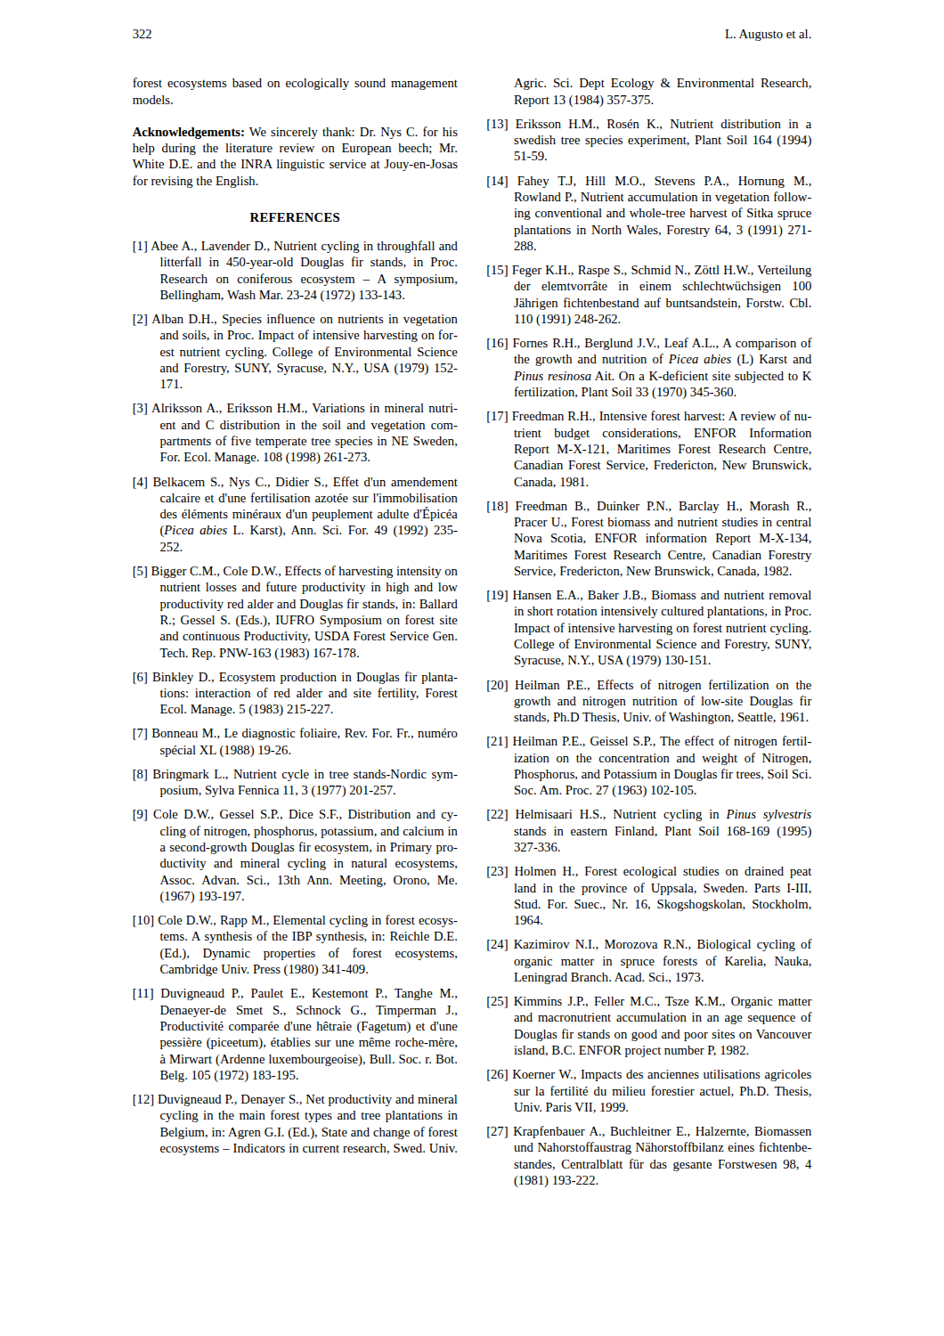322 L. Augusto et al.
forest ecosystems based on ecologically sound management models.
Acknowledgements: We sincerely thank: Dr. Nys C. for his help during the literature review on European beech; Mr. White D.E. and the INRA linguistic service at Jouy-en-Josas for revising the English.
REFERENCES
[1] Abee A., Lavender D., Nutrient cycling in throughfall and litterfall in 450-year-old Douglas fir stands, in Proc. Research on coniferous ecosystem – A symposium, Bellingham, Wash Mar. 23-24 (1972) 133-143.
[2] Alban D.H., Species influence on nutrients in vegetation and soils, in Proc. Impact of intensive harvesting on forest nutrient cycling. College of Environmental Science and Forestry, SUNY, Syracuse, N.Y., USA (1979) 152-171.
[3] Alriksson A., Eriksson H.M., Variations in mineral nutrient and C distribution in the soil and vegetation compartments of five temperate tree species in NE Sweden, For. Ecol. Manage. 108 (1998) 261-273.
[4] Belkacem S., Nys C., Didier S., Effet d'un amendement calcaire et d'une fertilisation azotée sur l'immobilisation des éléments minéraux d'un peuplement adulte d'Épicéa (Picea abies L. Karst), Ann. Sci. For. 49 (1992) 235-252.
[5] Bigger C.M., Cole D.W., Effects of harvesting intensity on nutrient losses and future productivity in high and low productivity red alder and Douglas fir stands, in: Ballard R.; Gessel S. (Eds.), IUFRO Symposium on forest site and continuous Productivity, USDA Forest Service Gen. Tech. Rep. PNW-163 (1983) 167-178.
[6] Binkley D., Ecosystem production in Douglas fir plantations: interaction of red alder and site fertility, Forest Ecol. Manage. 5 (1983) 215-227.
[7] Bonneau M., Le diagnostic foliaire, Rev. For. Fr., numéro spécial XL (1988) 19-26.
[8] Bringmark L., Nutrient cycle in tree stands-Nordic symposium, Sylva Fennica 11, 3 (1977) 201-257.
[9] Cole D.W., Gessel S.P., Dice S.F., Distribution and cycling of nitrogen, phosphorus, potassium, and calcium in a second-growth Douglas fir ecosystem, in Primary productivity and mineral cycling in natural ecosystems, Assoc. Advan. Sci., 13th Ann. Meeting, Orono, Me. (1967) 193-197.
[10] Cole D.W., Rapp M., Elemental cycling in forest ecosystems. A synthesis of the IBP synthesis, in: Reichle D.E. (Ed.), Dynamic properties of forest ecosystems, Cambridge Univ. Press (1980) 341-409.
[11] Duvigneaud P., Paulet E., Kestemont P., Tanghe M., Denaeyer-de Smet S., Schnock G., Timperman J., Productivité comparée d'une hêtraie (Fagetum) et d'une pessière (piceetum), établies sur une même roche-mère, à Mirwart (Ardenne luxembourgeoise), Bull. Soc. r. Bot. Belg. 105 (1972) 183-195.
[12] Duvigneaud P., Denayer S., Net productivity and mineral cycling in the main forest types and tree plantations in Belgium, in: Agren G.I. (Ed.), State and change of forest ecosystems – Indicators in current research, Swed. Univ. Agric. Sci. Dept Ecology & Environmental Research, Report 13 (1984) 357-375.
[13] Eriksson H.M., Rosén K., Nutrient distribution in a swedish tree species experiment, Plant Soil 164 (1994) 51-59.
[14] Fahey T.J, Hill M.O., Stevens P.A., Hornung M., Rowland P., Nutrient accumulation in vegetation following conventional and whole-tree harvest of Sitka spruce plantations in North Wales, Forestry 64, 3 (1991) 271-288.
[15] Feger K.H., Raspe S., Schmid N., Zöttl H.W., Verteilung der elemtvorrâte in einem schlechtwüchsigen 100 Jährigen fichtenbestand auf buntsandstein, Forstw. Cbl. 110 (1991) 248-262.
[16] Fornes R.H., Berglund J.V., Leaf A.L., A comparison of the growth and nutrition of Picea abies (L) Karst and Pinus resinosa Ait. On a K-deficient site subjected to K fertilization, Plant Soil 33 (1970) 345-360.
[17] Freedman R.H., Intensive forest harvest: A review of nutrient budget considerations, ENFOR Information Report M-X-121, Maritimes Forest Research Centre, Canadian Forest Service, Fredericton, New Brunswick, Canada, 1981.
[18] Freedman B., Duinker P.N., Barclay H., Morash R., Pracer U., Forest biomass and nutrient studies in central Nova Scotia, ENFOR information Report M-X-134, Maritimes Forest Research Centre, Canadian Forestry Service, Fredericton, New Brunswick, Canada, 1982.
[19] Hansen E.A., Baker J.B., Biomass and nutrient removal in short rotation intensively cultured plantations, in Proc. Impact of intensive harvesting on forest nutrient cycling. College of Environmental Science and Forestry, SUNY, Syracuse, N.Y., USA (1979) 130-151.
[20] Heilman P.E., Effects of nitrogen fertilization on the growth and nitrogen nutrition of low-site Douglas fir stands, Ph.D Thesis, Univ. of Washington, Seattle, 1961.
[21] Heilman P.E., Geissel S.P., The effect of nitrogen fertilization on the concentration and weight of Nitrogen, Phosphorus, and Potassium in Douglas fir trees, Soil Sci. Soc. Am. Proc. 27 (1963) 102-105.
[22] Helmisaari H.S., Nutrient cycling in Pinus sylvestris stands in eastern Finland, Plant Soil 168-169 (1995) 327-336.
[23] Holmen H., Forest ecological studies on drained peat land in the province of Uppsala, Sweden. Parts I-III, Stud. For. Suec., Nr. 16, Skogshogskolan, Stockholm, 1964.
[24] Kazimirov N.I., Morozova R.N., Biological cycling of organic matter in spruce forests of Karelia, Nauka, Leningrad Branch. Acad. Sci., 1973.
[25] Kimmins J.P., Feller M.C., Tsze K.M., Organic matter and macronutrient accumulation in an age sequence of Douglas fir stands on good and poor sites on Vancouver island, B.C. ENFOR project number P, 1982.
[26] Koerner W., Impacts des anciennes utilisations agricoles sur la fertilité du milieu forestier actuel, Ph.D. Thesis, Univ. Paris VII, 1999.
[27] Krapfenbauer A., Buchleitner E., Halzernte, Biomassen und Nahorstoffaustrag Nähorstoffbilanz eines fichtenbestandes, Centralblatt für das gesante Forstwesen 98, 4 (1981) 193-222.